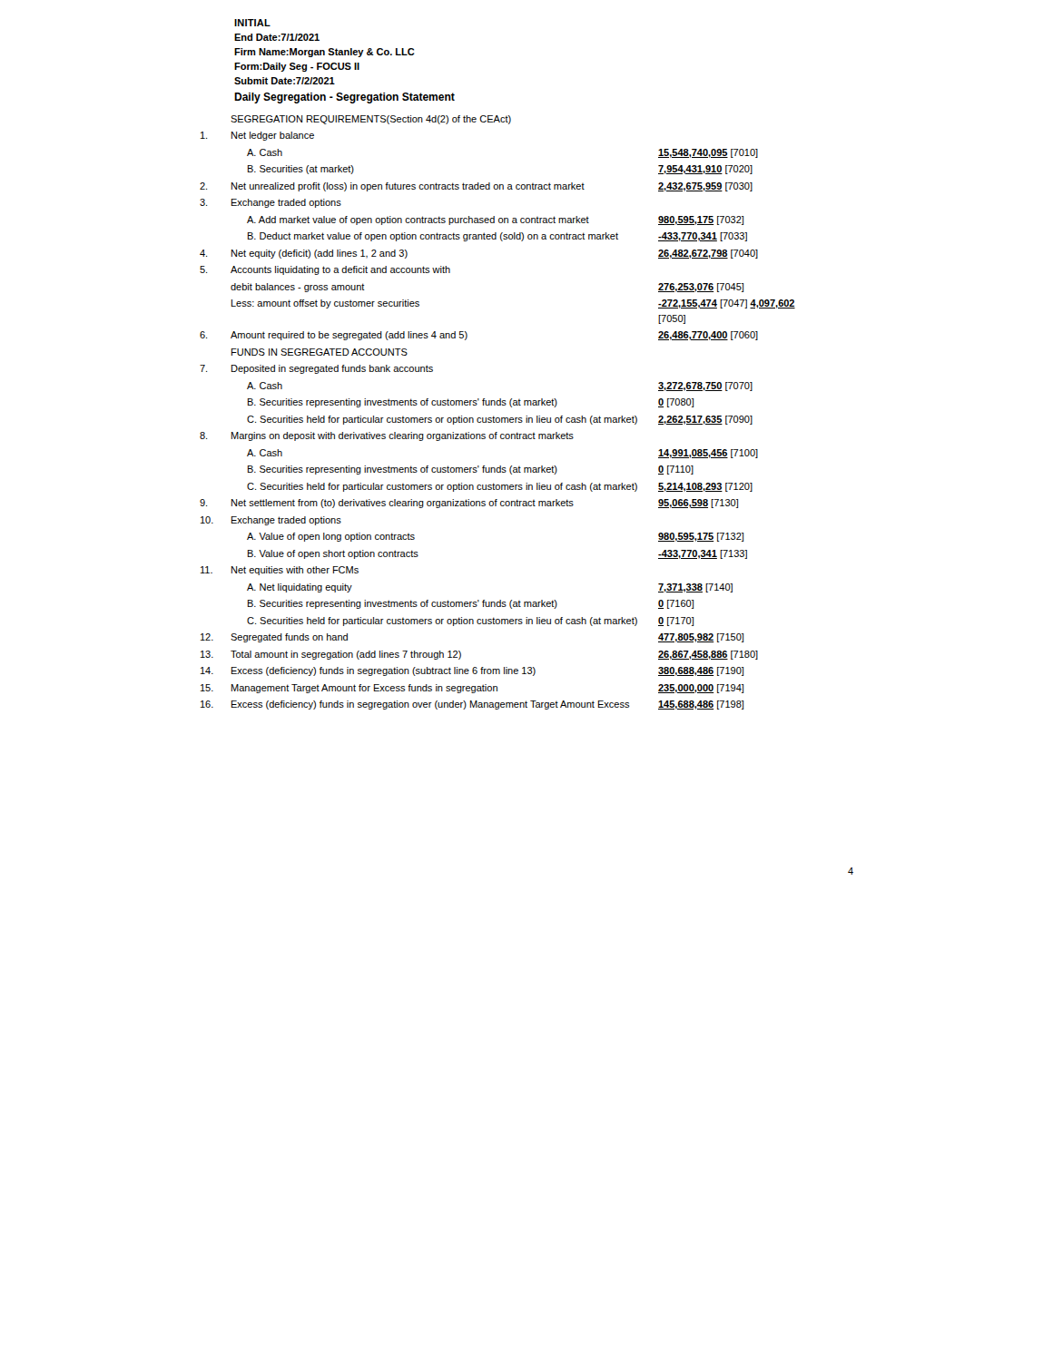INITIAL
End Date:7/1/2021
Firm Name:Morgan Stanley & Co. LLC
Form:Daily Seg - FOCUS II
Submit Date:7/2/2021
Daily Segregation - Segregation Statement
| | SEGREGATION REQUIREMENTS(Section 4d(2) of the CEAct) | |
| 1. | Net ledger balance | |
| | A. Cash | 15,548,740,095 [7010] |
| | B. Securities (at market) | 7,954,431,910 [7020] |
| 2. | Net unrealized profit (loss) in open futures contracts traded on a contract market | 2,432,675,959 [7030] |
| 3. | Exchange traded options | |
| | A. Add market value of open option contracts purchased on a contract market | 980,595,175 [7032] |
| | B. Deduct market value of open option contracts granted (sold) on a contract market | -433,770,341 [7033] |
| 4. | Net equity (deficit) (add lines 1, 2 and 3) | 26,482,672,798 [7040] |
| 5. | Accounts liquidating to a deficit and accounts with | |
| | debit balances - gross amount | 276,253,076 [7045] |
| | Less: amount offset by customer securities | -272,155,474 [7047] 4,097,602 [7050] |
| 6. | Amount required to be segregated (add lines 4 and 5) | 26,486,770,400 [7060] |
| | FUNDS IN SEGREGATED ACCOUNTS | |
| 7. | Deposited in segregated funds bank accounts | |
| | A. Cash | 3,272,678,750 [7070] |
| | B. Securities representing investments of customers' funds (at market) | 0 [7080] |
| | C. Securities held for particular customers or option customers in lieu of cash (at market) | 2,262,517,635 [7090] |
| 8. | Margins on deposit with derivatives clearing organizations of contract markets | |
| | A. Cash | 14,991,085,456 [7100] |
| | B. Securities representing investments of customers' funds (at market) | 0 [7110] |
| | C. Securities held for particular customers or option customers in lieu of cash (at market) | 5,214,108,293 [7120] |
| 9. | Net settlement from (to) derivatives clearing organizations of contract markets | 95,066,598 [7130] |
| 10. | Exchange traded options | |
| | A. Value of open long option contracts | 980,595,175 [7132] |
| | B. Value of open short option contracts | -433,770,341 [7133] |
| 11. | Net equities with other FCMs | |
| | A. Net liquidating equity | 7,371,338 [7140] |
| | B. Securities representing investments of customers' funds (at market) | 0 [7160] |
| | C. Securities held for particular customers or option customers in lieu of cash (at market) | 0 [7170] |
| 12. | Segregated funds on hand | 477,805,982 [7150] |
| 13. | Total amount in segregation (add lines 7 through 12) | 26,867,458,886 [7180] |
| 14. | Excess (deficiency) funds in segregation (subtract line 6 from line 13) | 380,688,486 [7190] |
| 15. | Management Target Amount for Excess funds in segregation | 235,000,000 [7194] |
| 16. | Excess (deficiency) funds in segregation over (under) Management Target Amount Excess | 145,688,486 [7198] |
4